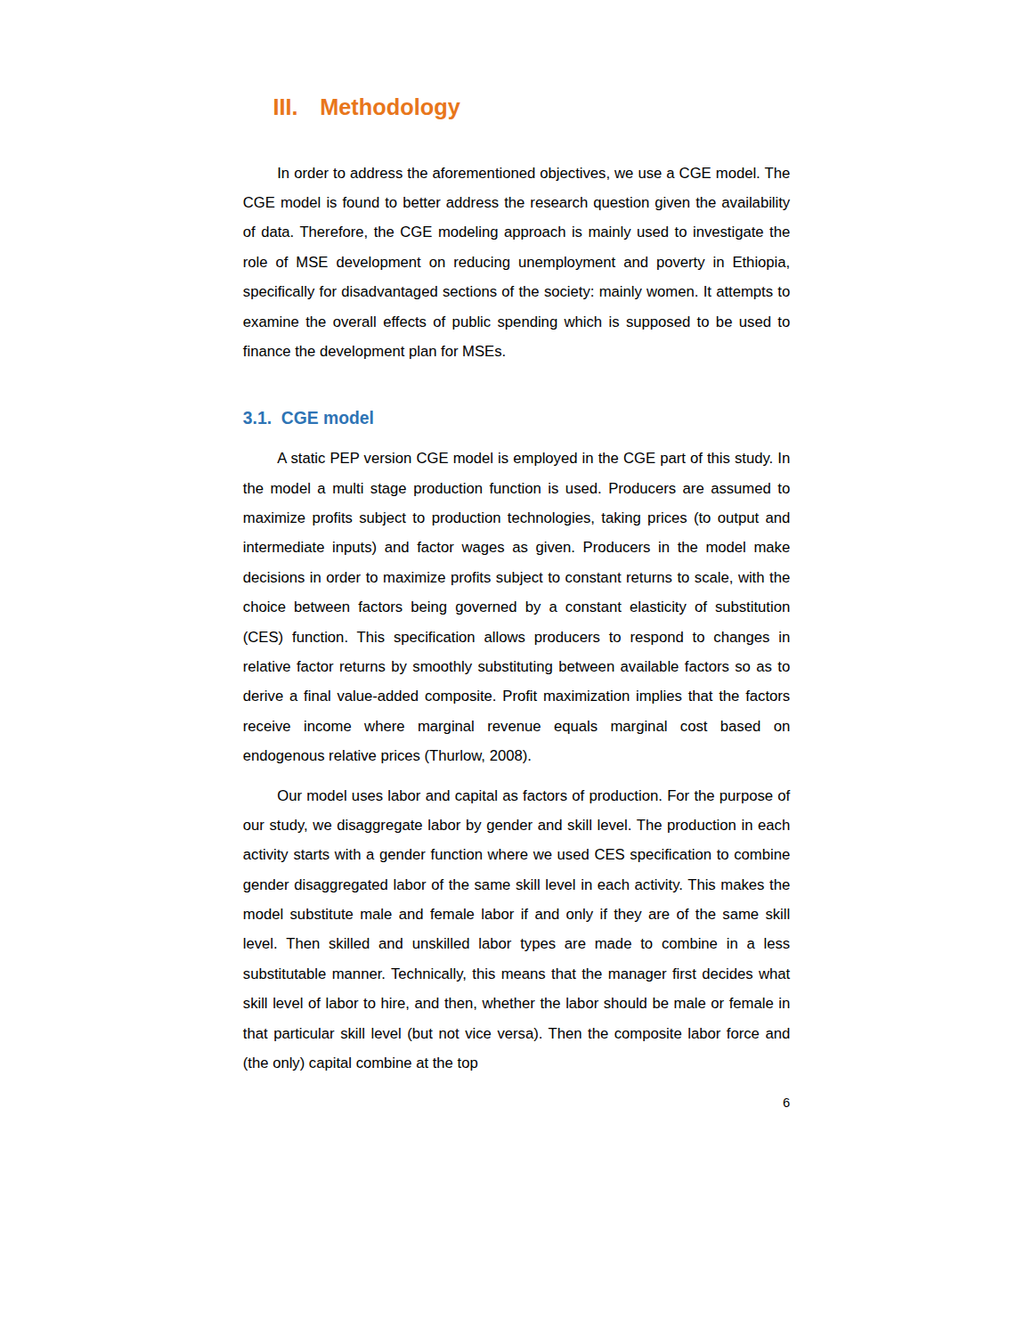III. Methodology
In order to address the aforementioned objectives, we use a CGE model. The CGE model is found to better address the research question given the availability of data. Therefore, the CGE modeling approach is mainly used to investigate the role of MSE development on reducing unemployment and poverty in Ethiopia, specifically for disadvantaged sections of the society: mainly women. It attempts to examine the overall effects of public spending which is supposed to be used to finance the development plan for MSEs.
3.1. CGE model
A static PEP version CGE model is employed in the CGE part of this study. In the model a multi stage production function is used. Producers are assumed to maximize profits subject to production technologies, taking prices (to output and intermediate inputs) and factor wages as given. Producers in the model make decisions in order to maximize profits subject to constant returns to scale, with the choice between factors being governed by a constant elasticity of substitution (CES) function. This specification allows producers to respond to changes in relative factor returns by smoothly substituting between available factors so as to derive a final value-added composite. Profit maximization implies that the factors receive income where marginal revenue equals marginal cost based on endogenous relative prices (Thurlow, 2008).
Our model uses labor and capital as factors of production. For the purpose of our study, we disaggregate labor by gender and skill level. The production in each activity starts with a gender function where we used CES specification to combine gender disaggregated labor of the same skill level in each activity. This makes the model substitute male and female labor if and only if they are of the same skill level. Then skilled and unskilled labor types are made to combine in a less substitutable manner. Technically, this means that the manager first decides what skill level of labor to hire, and then, whether the labor should be male or female in that particular skill level (but not vice versa). Then the composite labor force and (the only) capital combine at the top
6